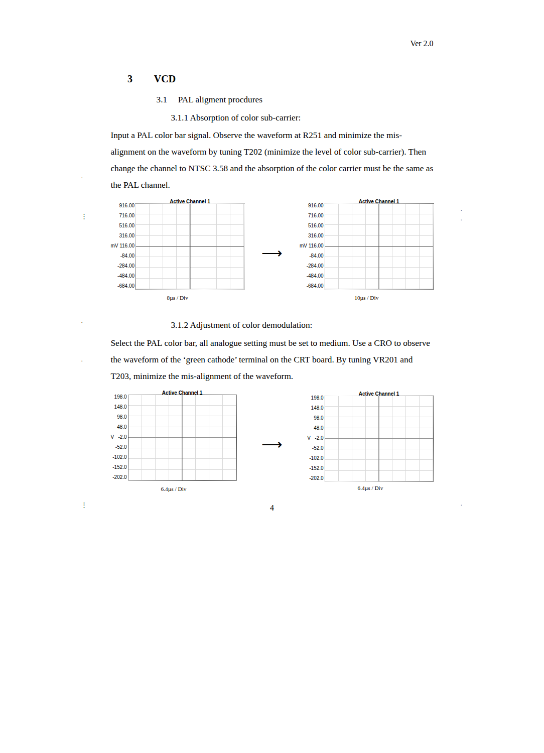Ver 2.0
3 VCD
3.1 PAL aligment procdures
3.1.1 Absorption of color sub-carrier:
Input a PAL color bar signal. Observe the waveform at R251 and minimize the mis-alignment on the waveform by tuning T202 (minimize the level of color sub-carrier). Then change the channel to NTSC 3.58 and the absorption of the color carrier must be the same as the PAL channel.
916.00 716.00 516.00 316.00 mV 116.00 -84.00 -284.00 -484.00 -684.00
Active Channel 1
8µs / Div
⟶
916.00 716.00 516.00 316.00 mV 116.00 -84.00 -284.00 -484.00 -684.00
Active Channel 1
10µs / Div
3.1.2 Adjustment of color demodulation:
Select the PAL color bar, all analogue setting must be set to medium. Use a CRO to observe the waveform of the ‘green cathode’ terminal on the CRT board. By tuning VR201 and T203, minimize the mis-alignment of the waveform.
198.0 148.0 98.0 48.0 V -2.0 -52.0 -102.0 -152.0 -202.0
Active Channel 1
6.4µs / Div
⟶
198.0 148.0 98.0 48.0 V -2.0 -52.0 -102.0 -152.0 -202.0
Active Channel 1
6.4µs / Div
·
⋮
·
·
⋮
·
·
·
4